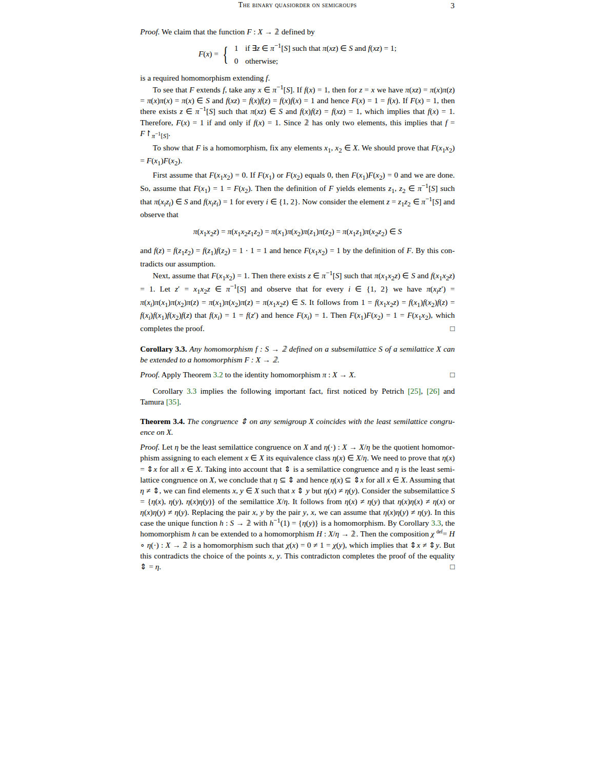The binary quasiorder on semigroups 3
Proof. We claim that the function F : X → 𝟚 defined by
F(x) = { 1 if ∃z ∈ π−1[S] such that π(xz) ∈ S and f(xz) = 1; 0 otherwise;
is a required homomorphism extending f.
To see that F extends f, take any x ∈ π−1[S]. If f(x) = 1, then for z = x we have π(xz) = π(x)π(z) = π(x)π(x) = π(x) ∈ S and f(xz) = f(x)f(z) = f(x)f(x) = 1 and hence F(x) = 1 = f(x). If F(x) = 1, then there exists z ∈ π−1[S] such that π(xz) ∈ S and f(x)f(z) = f(xz) = 1, which implies that f(x) = 1. Therefore, F(x) = 1 if and only if f(x) = 1. Since 𝟚 has only two elements, this implies that f = F↾π−1[S].
To show that F is a homomorphism, fix any elements x1, x2 ∈ X. We should prove that F(x1x2) = F(x1)F(x2).
First assume that F(x1x2) = 0. If F(x1) or F(x2) equals 0, then F(x1)F(x2) = 0 and we are done. So, assume that F(x1) = 1 = F(x2). Then the definition of F yields elements z1, z2 ∈ π−1[S] such that π(xizi) ∈ S and f(xizi) = 1 for every i ∈ {1, 2}. Now consider the element z = z1z2 ∈ π−1[S] and observe that
π(x1x2z) = π(x1x2z1z2) = π(x1)π(x2)π(z1)π(z2) = π(x1z1)π(x2z2) ∈ S
and f(z) = f(z1z2) = f(z1)f(z2) = 1 · 1 = 1 and hence F(x1x2) = 1 by the definition of F. By this contradicts our assumption.
Next, assume that F(x1x2) = 1. Then there exists z ∈ π−1[S] such that π(x1x2z) ∈ S and f(x1x2z) = 1. Let z′ = x1x2z ∈ π−1[S] and observe that for every i ∈ {1, 2} we have π(xiz′) = π(xi)π(x1)π(x2)π(z) = π(x1)π(x2)π(z) = π(x1x2z) ∈ S. It follows from 1 = f(x1x2z) = f(x1)f(x2)f(z) = f(xi)f(x1)f(x2)f(z) that f(xi) = 1 = f(z′) and hence F(xi) = 1. Then F(x1)F(x2) = 1 = F(x1x2), which completes the proof. □
Corollary 3.3. Any homomorphism f : S → 𝟚 defined on a subsemilattice S of a semilattice X can be extended to a homomorphism F : X → 𝟚.
Proof. Apply Theorem 3.2 to the identity homomorphism π : X → X. □
Corollary 3.3 implies the following important fact, first noticed by Petrich [25], [26] and Tamura [35].
Theorem 3.4. The congruence ⇕ on any semigroup X coincides with the least semilattice congruence on X.
Proof. Let η be the least semilattice congruence on X and η(·) : X → X/η be the quotient homomorphism assigning to each element x ∈ X its equivalence class η(x) ∈ X/η. We need to prove that η(x) = ⇕x for all x ∈ X. Taking into account that ⇕ is a semilattice congruence and η is the least semilattice congruence on X, we conclude that η ⊆ ⇕ and hence η(x) ⊆ ⇕x for all x ∈ X. Assuming that η ≠ ⇕, we can find elements x, y ∈ X such that x ⇕ y but η(x) ≠ η(y). Consider the subsemilattice S = {η(x), η(y), η(x)η(y)} of the semilattice X/η. It follows from η(x) ≠ η(y) that η(x)η(x) ≠ η(x) or η(x)η(y) ≠ η(y). Replacing the pair x, y by the pair y, x, we can assume that η(x)η(y) ≠ η(y). In this case the unique function h : S → 𝟚 with h−1(1) = {η(y)} is a homomorphism. By Corollary 3.3, the homomorphism h can be extended to a homomorphism H : X/η → 𝟚. Then the composition χ def= H ∘ η(·) : X → 𝟚 is a homomorphism such that χ(x) = 0 ≠ 1 = χ(y), which implies that ⇕x ≠ ⇕y. But this contradicts the choice of the points x, y. This contradicton completes the proof of the equality ⇕ = η. □